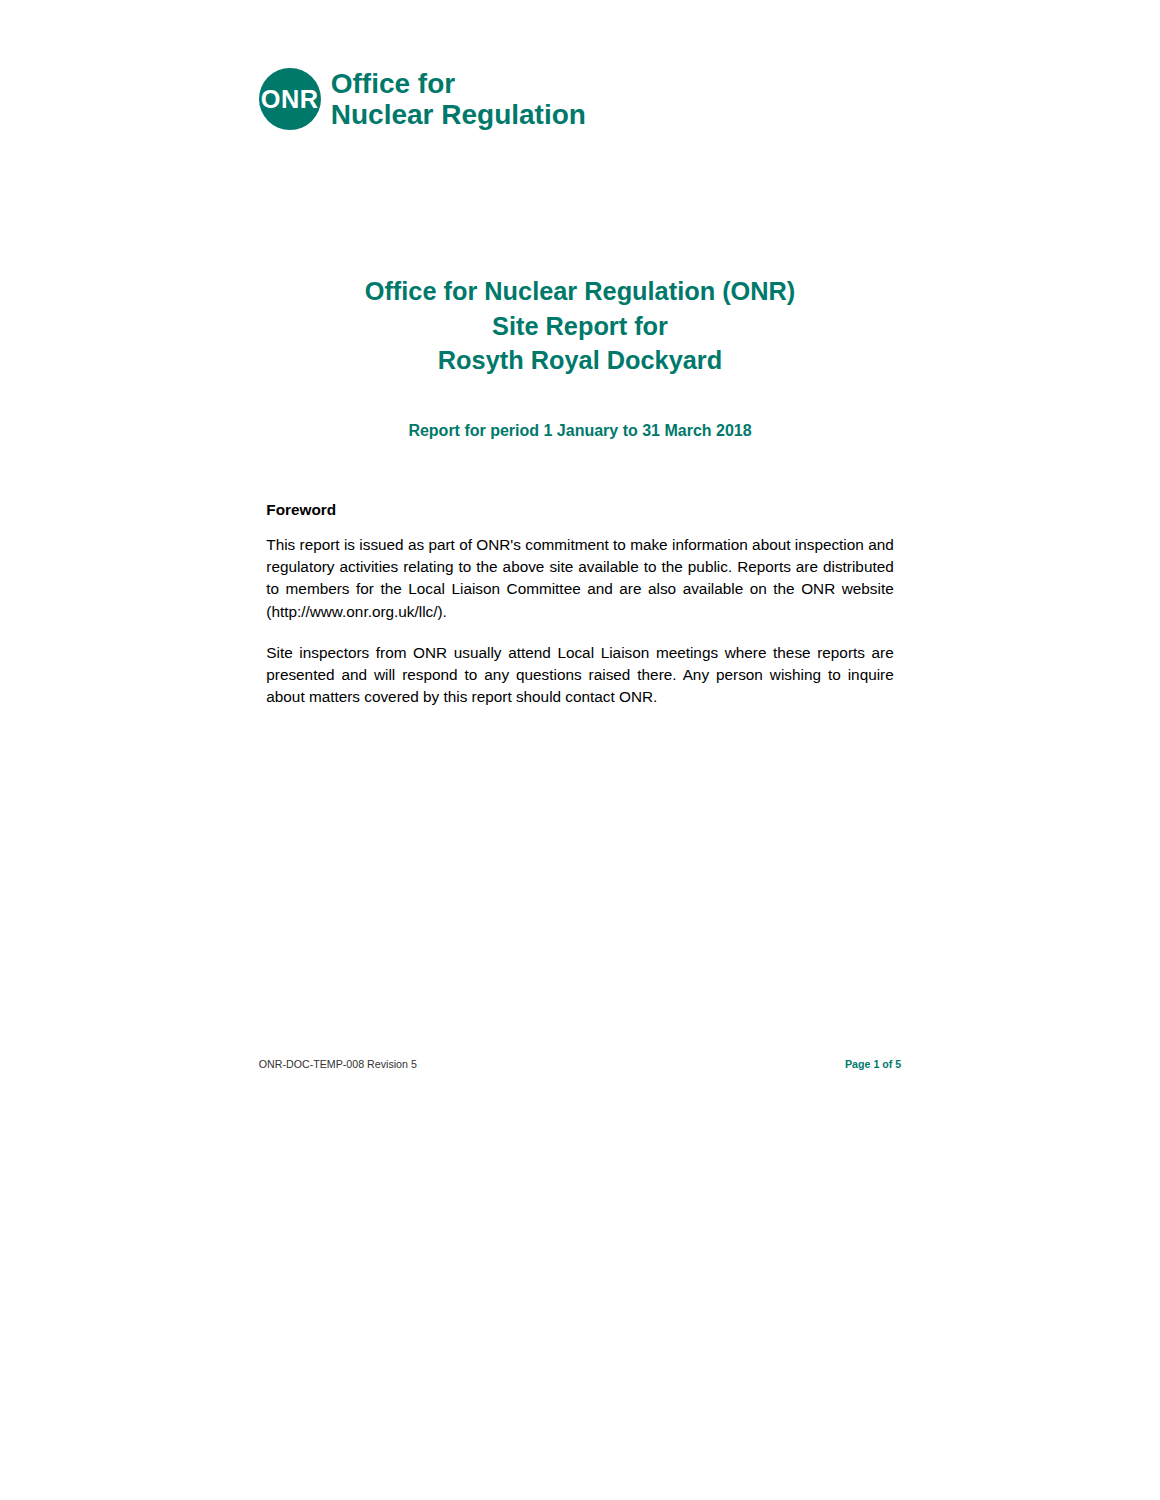ONR
Office for
Nuclear Regulation
Office for Nuclear Regulation (ONR)
Site Report for
Rosyth Royal Dockyard
Report for period 1 January to 31 March 2018
Foreword
This report is issued as part of ONR's commitment to make information about inspection and regulatory activities relating to the above site available to the public. Reports are distributed to members for the Local Liaison Committee and are also available on the ONR website (http://www.onr.org.uk/llc/).
Site inspectors from ONR usually attend Local Liaison meetings where these reports are presented and will respond to any questions raised there. Any person wishing to inquire about matters covered by this report should contact ONR.
ONR-DOC-TEMP-008 Revision 5
Page 1 of 5